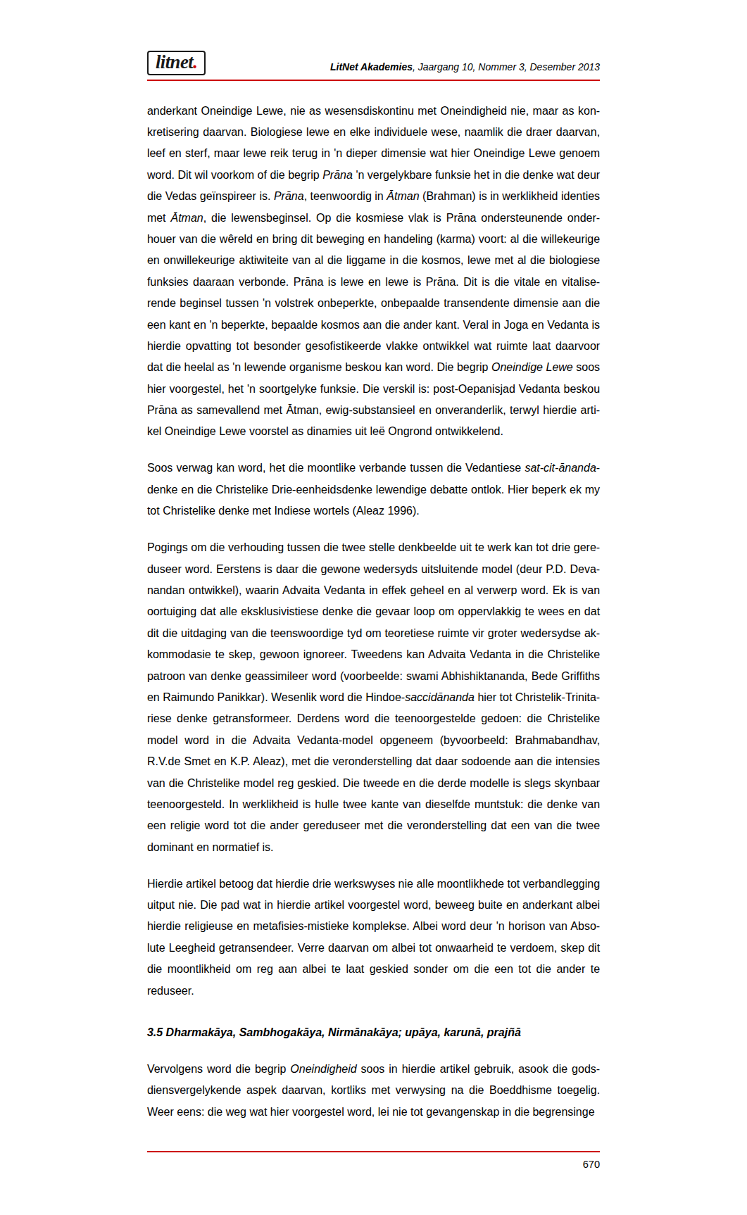litnet.
LitNet Akademies, Jaargang 10, Nommer 3, Desember 2013
anderkant Oneindige Lewe, nie as wesensdiskontinu met Oneindigheid nie, maar as konkretisering daarvan. Biologiese lewe en elke individuele wese, naamlik die draer daarvan, leef en sterf, maar lewe reik terug in 'n dieper dimensie wat hier Oneindige Lewe genoem word. Dit wil voorkom of die begrip Prāna 'n vergelykbare funksie het in die denke wat deur die Vedas geïnspireer is. Prāna, teenwoordig in Ātman (Brahman) is in werklikheid identies met Ātman, die lewensbeginsel. Op die kosmiese vlak is Prāna ondersteunende onderhouer van die wêreld en bring dit beweging en handeling (karma) voort: al die willekeurige en onwillekeurige aktiwiteite van al die liggame in die kosmos, lewe met al die biologiese funksies daaraan verbonde. Prāna is lewe en lewe is Prāna. Dit is die vitale en vitaliserende beginsel tussen 'n volstrek onbeperkte, onbepaalde transendente dimensie aan die een kant en 'n beperkte, bepaalde kosmos aan die ander kant. Veral in Joga en Vedanta is hierdie opvatting tot besonder gesofistikeerde vlakke ontwikkel wat ruimte laat daarvoor dat die heelal as 'n lewende organisme beskou kan word. Die begrip Oneindige Lewe soos hier voorgestel, het 'n soortgelyke funksie. Die verskil is: post-Oepanisjad Vedanta beskou Prāna as samevallend met Ātman, ewig-substansieel en onveranderlik, terwyl hierdie artikel Oneindige Lewe voorstel as dinamies uit leë Ongrond ontwikkelend.
Soos verwag kan word, het die moontlike verbande tussen die Vedantiese sat-cit-ānanda-denke en die Christelike Drie-eenheidsdenke lewendige debatte ontlok. Hier beperk ek my tot Christelike denke met Indiese wortels (Aleaz 1996).
Pogings om die verhouding tussen die twee stelle denkbeelde uit te werk kan tot drie gereduseer word. Eerstens is daar die gewone wedersyds uitsluitende model (deur P.D. Devanandan ontwikkel), waarin Advaita Vedanta in effek geheel en al verwerp word. Ek is van oortuiging dat alle eksklusivistiese denke die gevaar loop om oppervlakkig te wees en dat dit die uitdaging van die teenswoordige tyd om teoretiese ruimte vir groter wedersydse akkommodasie te skep, gewoon ignoreer. Tweedens kan Advaita Vedanta in die Christelike patroon van denke geassimileer word (voorbeelde: swami Abhishiktananda, Bede Griffiths en Raimundo Panikkar). Wesenlik word die Hindoe-saccidānanda hier tot Christelik-Trinitariese denke getransformeer. Derdens word die teenoorgestelde gedoen: die Christelike model word in die Advaita Vedanta-model opgeneem (byvoorbeeld: Brahmabandhav, R.V.de Smet en K.P. Aleaz), met die veronderstelling dat daar sodoende aan die intensies van die Christelike model reg geskied. Die tweede en die derde modelle is slegs skynbaar teenoorgesteld. In werklikheid is hulle twee kante van dieselfde muntstuk: die denke van een religie word tot die ander gereduseer met die veronderstelling dat een van die twee dominant en normatief is.
Hierdie artikel betoog dat hierdie drie werkswyses nie alle moontlikhede tot verbandlegging uitput nie. Die pad wat in hierdie artikel voorgestel word, beweeg buite en anderkant albei hierdie religieuse en metafisies-mistieke komplekse. Albei word deur 'n horison van Absolute Leegheid getransendeer. Verre daarvan om albei tot onwaarheid te verdoem, skep dit die moontlikheid om reg aan albei te laat geskied sonder om die een tot die ander te reduseer.
3.5 Dharmakāya, Sambhogakāya, Nirmānakāya; upāya, karunā, prajñā
Vervolgens word die begrip Oneindigheid soos in hierdie artikel gebruik, asook die godsdiensvergelykende aspek daarvan, kortliks met verwysing na die Boeddhisme toegelig. Weer eens: die weg wat hier voorgestel word, lei nie tot gevangenskap in die begrensinge
670